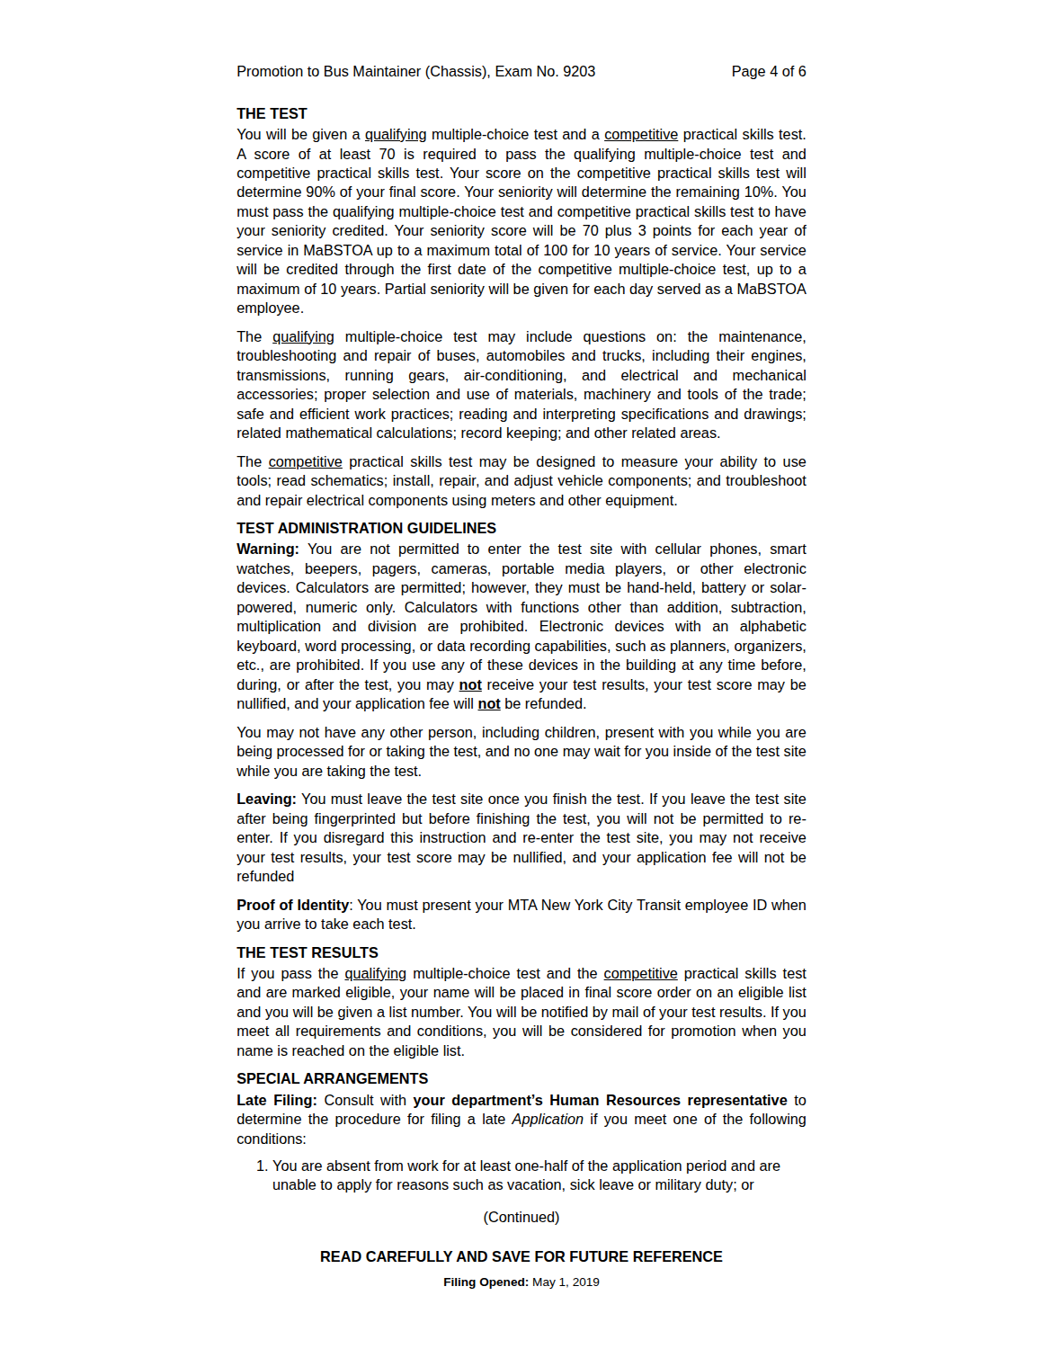Promotion to Bus Maintainer (Chassis), Exam No. 9203 Page 4 of 6
THE TEST
You will be given a qualifying multiple-choice test and a competitive practical skills test. A score of at least 70 is required to pass the qualifying multiple-choice test and competitive practical skills test. Your score on the competitive practical skills test will determine 90% of your final score. Your seniority will determine the remaining 10%. You must pass the qualifying multiple-choice test and competitive practical skills test to have your seniority credited. Your seniority score will be 70 plus 3 points for each year of service in MaBSTOA up to a maximum total of 100 for 10 years of service. Your service will be credited through the first date of the competitive multiple-choice test, up to a maximum of 10 years. Partial seniority will be given for each day served as a MaBSTOA employee.
The qualifying multiple-choice test may include questions on: the maintenance, troubleshooting and repair of buses, automobiles and trucks, including their engines, transmissions, running gears, air-conditioning, and electrical and mechanical accessories; proper selection and use of materials, machinery and tools of the trade; safe and efficient work practices; reading and interpreting specifications and drawings; related mathematical calculations; record keeping; and other related areas.
The competitive practical skills test may be designed to measure your ability to use tools; read schematics; install, repair, and adjust vehicle components; and troubleshoot and repair electrical components using meters and other equipment.
TEST ADMINISTRATION GUIDELINES
Warning: You are not permitted to enter the test site with cellular phones, smart watches, beepers, pagers, cameras, portable media players, or other electronic devices. Calculators are permitted; however, they must be hand-held, battery or solar-powered, numeric only. Calculators with functions other than addition, subtraction, multiplication and division are prohibited. Electronic devices with an alphabetic keyboard, word processing, or data recording capabilities, such as planners, organizers, etc., are prohibited. If you use any of these devices in the building at any time before, during, or after the test, you may not receive your test results, your test score may be nullified, and your application fee will not be refunded.
You may not have any other person, including children, present with you while you are being processed for or taking the test, and no one may wait for you inside of the test site while you are taking the test.
Leaving: You must leave the test site once you finish the test. If you leave the test site after being fingerprinted but before finishing the test, you will not be permitted to re-enter. If you disregard this instruction and re-enter the test site, you may not receive your test results, your test score may be nullified, and your application fee will not be refunded
Proof of Identity: You must present your MTA New York City Transit employee ID when you arrive to take each test.
THE TEST RESULTS
If you pass the qualifying multiple-choice test and the competitive practical skills test and are marked eligible, your name will be placed in final score order on an eligible list and you will be given a list number. You will be notified by mail of your test results. If you meet all requirements and conditions, you will be considered for promotion when you name is reached on the eligible list.
SPECIAL ARRANGEMENTS
Late Filing: Consult with your department’s Human Resources representative to determine the procedure for filing a late Application if you meet one of the following conditions:
You are absent from work for at least one-half of the application period and are unable to apply for reasons such as vacation, sick leave or military duty; or
(Continued)
READ CAREFULLY AND SAVE FOR FUTURE REFERENCE
Filing Opened: May 1, 2019